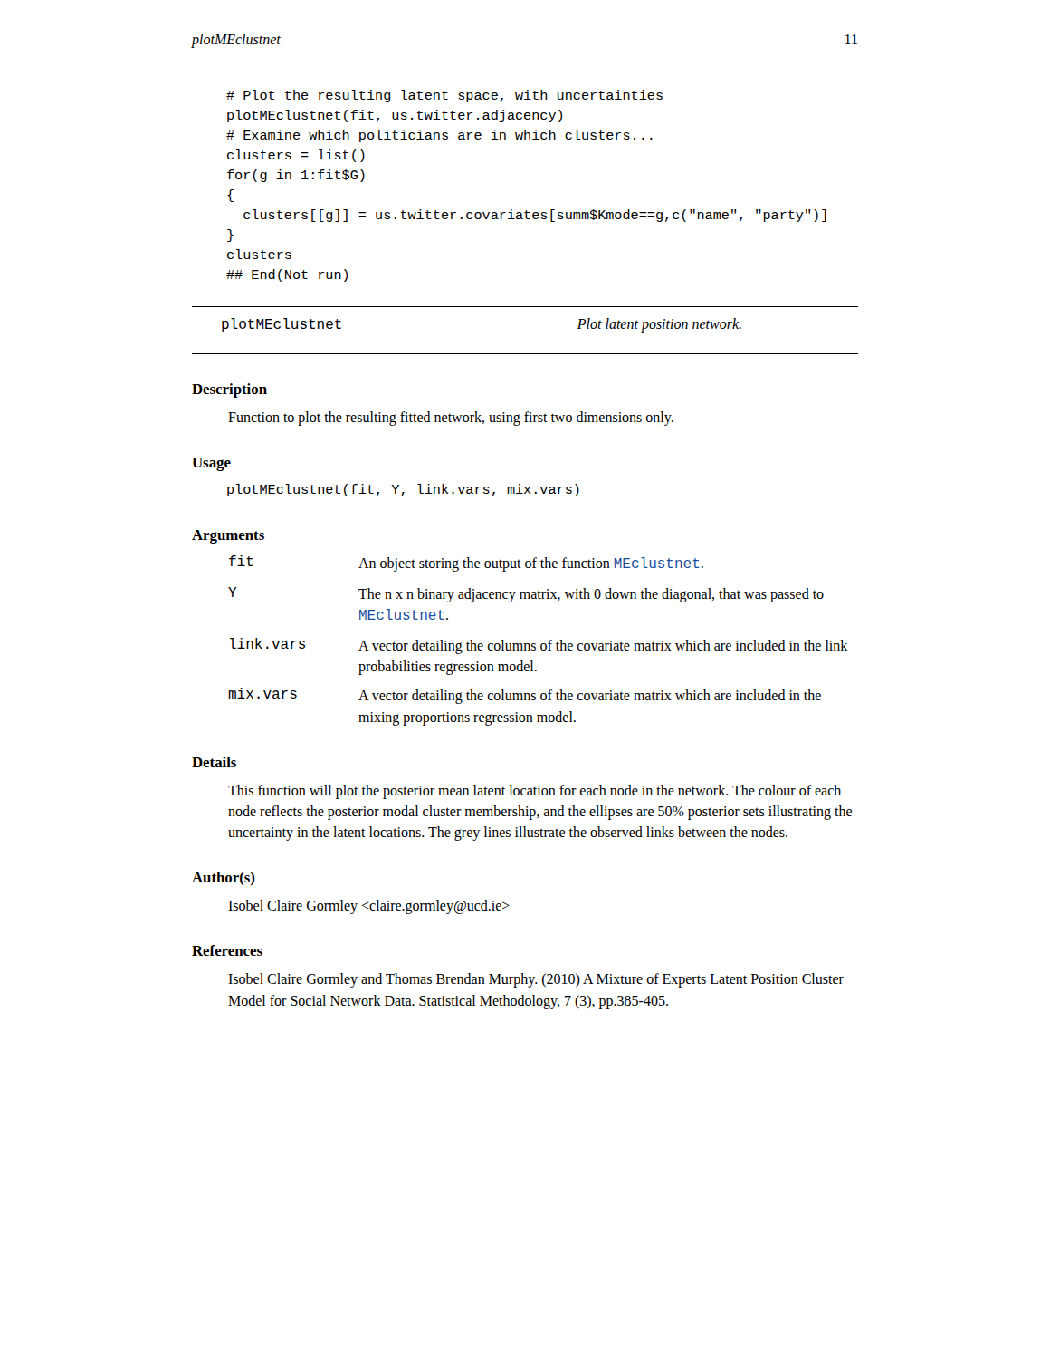plotMEclustnet 11
# Plot the resulting latent space, with uncertainties
plotMEclustnet(fit, us.twitter.adjacency)
# Examine which politicians are in which clusters...
clusters = list()
for(g in 1:fit$G)
{
  clusters[[g]] = us.twitter.covariates[summ$Kmode==g,c("name", "party")]
}
clusters
## End(Not run)
plotMEclustnet Plot latent position network.
Description
Function to plot the resulting fitted network, using first two dimensions only.
Usage
plotMEclustnet(fit, Y, link.vars, mix.vars)
Arguments
fit
An object storing the output of the function MEclustnet.
Y
The n x n binary adjacency matrix, with 0 down the diagonal, that was passed to MEclustnet.
link.vars
A vector detailing the columns of the covariate matrix which are included in the link probabilities regression model.
mix.vars
A vector detailing the columns of the covariate matrix which are included in the mixing proportions regression model.
Details
This function will plot the posterior mean latent location for each node in the network. The colour of each node reflects the posterior modal cluster membership, and the ellipses are 50% posterior sets illustrating the uncertainty in the latent locations. The grey lines illustrate the observed links between the nodes.
Author(s)
Isobel Claire Gormley <claire.gormley@ucd.ie>
References
Isobel Claire Gormley and Thomas Brendan Murphy. (2010) A Mixture of Experts Latent Position Cluster Model for Social Network Data. Statistical Methodology, 7 (3), pp.385-405.